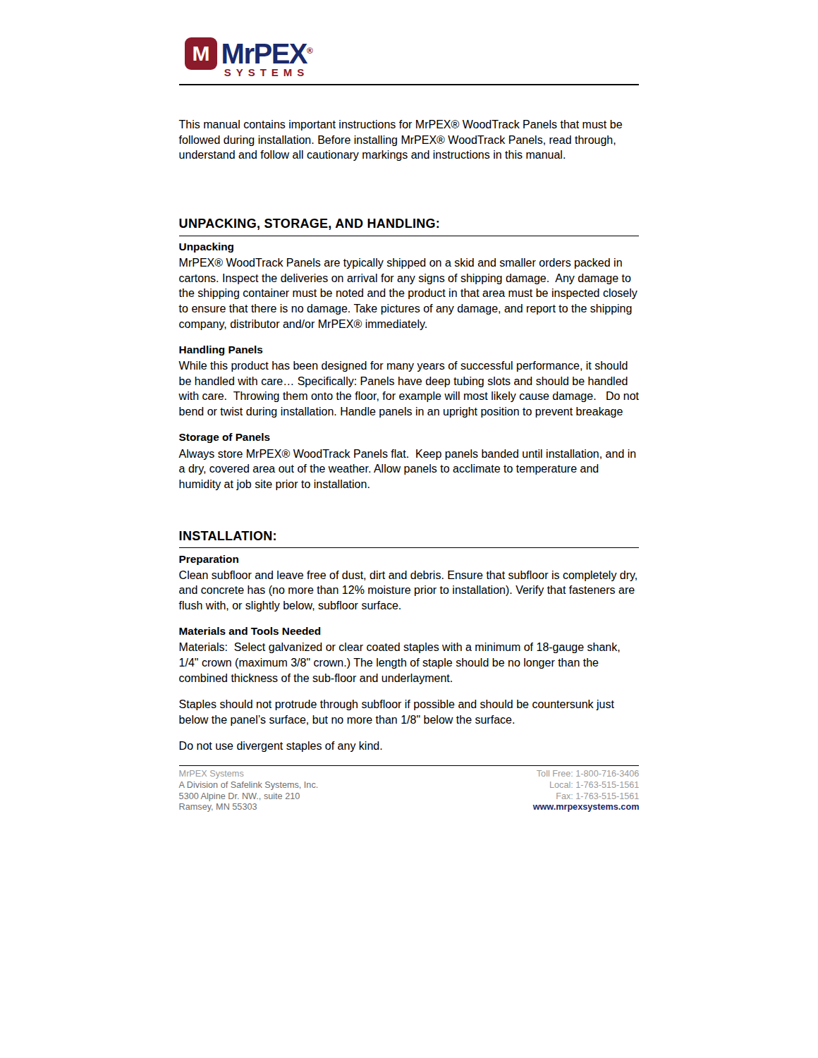M
Mr PEX®
SYSTEMS
This manual contains important instructions for MrPEX® WoodTrack Panels that must be followed during installation. Before installing MrPEX® WoodTrack Panels, read through, understand and follow all cautionary markings and instructions in this manual.
UNPACKING, STORAGE, AND HANDLING:
Unpacking
MrPEX® WoodTrack Panels are typically shipped on a skid and smaller orders packed in cartons. Inspect the deliveries on arrival for any signs of shipping damage. Any damage to the shipping container must be noted and the product in that area must be inspected closely to ensure that there is no damage. Take pictures of any damage, and report to the shipping company, distributor and/or MrPEX® immediately.
Handling Panels
While this product has been designed for many years of successful performance, it should be handled with care… Specifically: Panels have deep tubing slots and should be handled with care. Throwing them onto the floor, for example will most likely cause damage. Do not bend or twist during installation. Handle panels in an upright position to prevent breakage
Storage of Panels
Always store MrPEX® WoodTrack Panels flat. Keep panels banded until installation, and in a dry, covered area out of the weather. Allow panels to acclimate to temperature and humidity at job site prior to installation.
INSTALLATION:
Preparation
Clean subfloor and leave free of dust, dirt and debris. Ensure that subfloor is completely dry, and concrete has (no more than 12% moisture prior to installation). Verify that fasteners are flush with, or slightly below, subfloor surface.
Materials and Tools Needed
Materials: Select galvanized or clear coated staples with a minimum of 18-gauge shank, 1/4" crown (maximum 3/8" crown.) The length of staple should be no longer than the combined thickness of the sub-floor and underlayment.
Staples should not protrude through subfloor if possible and should be countersunk just below the panel’s surface, but no more than 1/8" below the surface.
Do not use divergent staples of any kind.
MrPEX Systems
A Division of Safelink Systems, Inc.
5300 Alpine Dr. NW., suite 210
Ramsey, MN 55303
Toll Free: 1-800-716-3406
Local: 1-763-515-1561
Fax: 1-763-515-1561
www.mrpexsystems.com